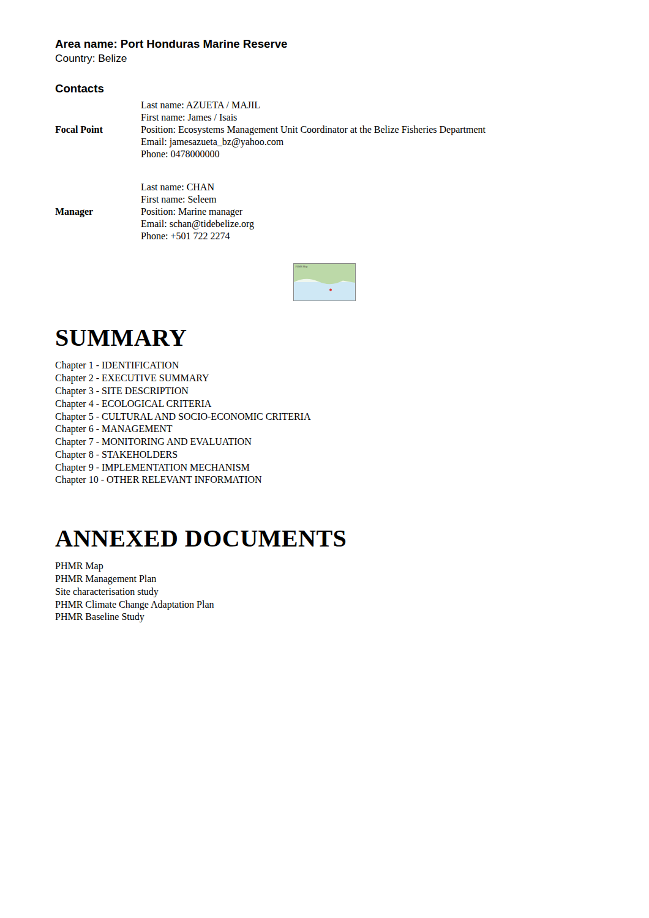Area name: Port Honduras Marine Reserve
Country: Belize
Contacts
| Focal Point | Last name: AZUETA / MAJIL First name: James / Isais Position: Ecosystems Management Unit Coordinator at the Belize Fisheries Department Email: jamesazueta_bz@yahoo.com Phone: 0478000000 |
| Manager | Last name: CHAN First name: Seleem Position: Marine manager Email: schan@tidebelize.org Phone: +501 722 2274 |
SUMMARY
Chapter 1 - IDENTIFICATION
Chapter 2 - EXECUTIVE SUMMARY
Chapter 3 - SITE DESCRIPTION
Chapter 4 - ECOLOGICAL CRITERIA
Chapter 5 - CULTURAL AND SOCIO-ECONOMIC CRITERIA
Chapter 6 - MANAGEMENT
Chapter 7 - MONITORING AND EVALUATION
Chapter 8 - STAKEHOLDERS
Chapter 9 - IMPLEMENTATION MECHANISM
Chapter 10 - OTHER RELEVANT INFORMATION
ANNEXED DOCUMENTS
PHMR Map
PHMR Management Plan
Site characterisation study
PHMR Climate Change Adaptation Plan
PHMR Baseline Study